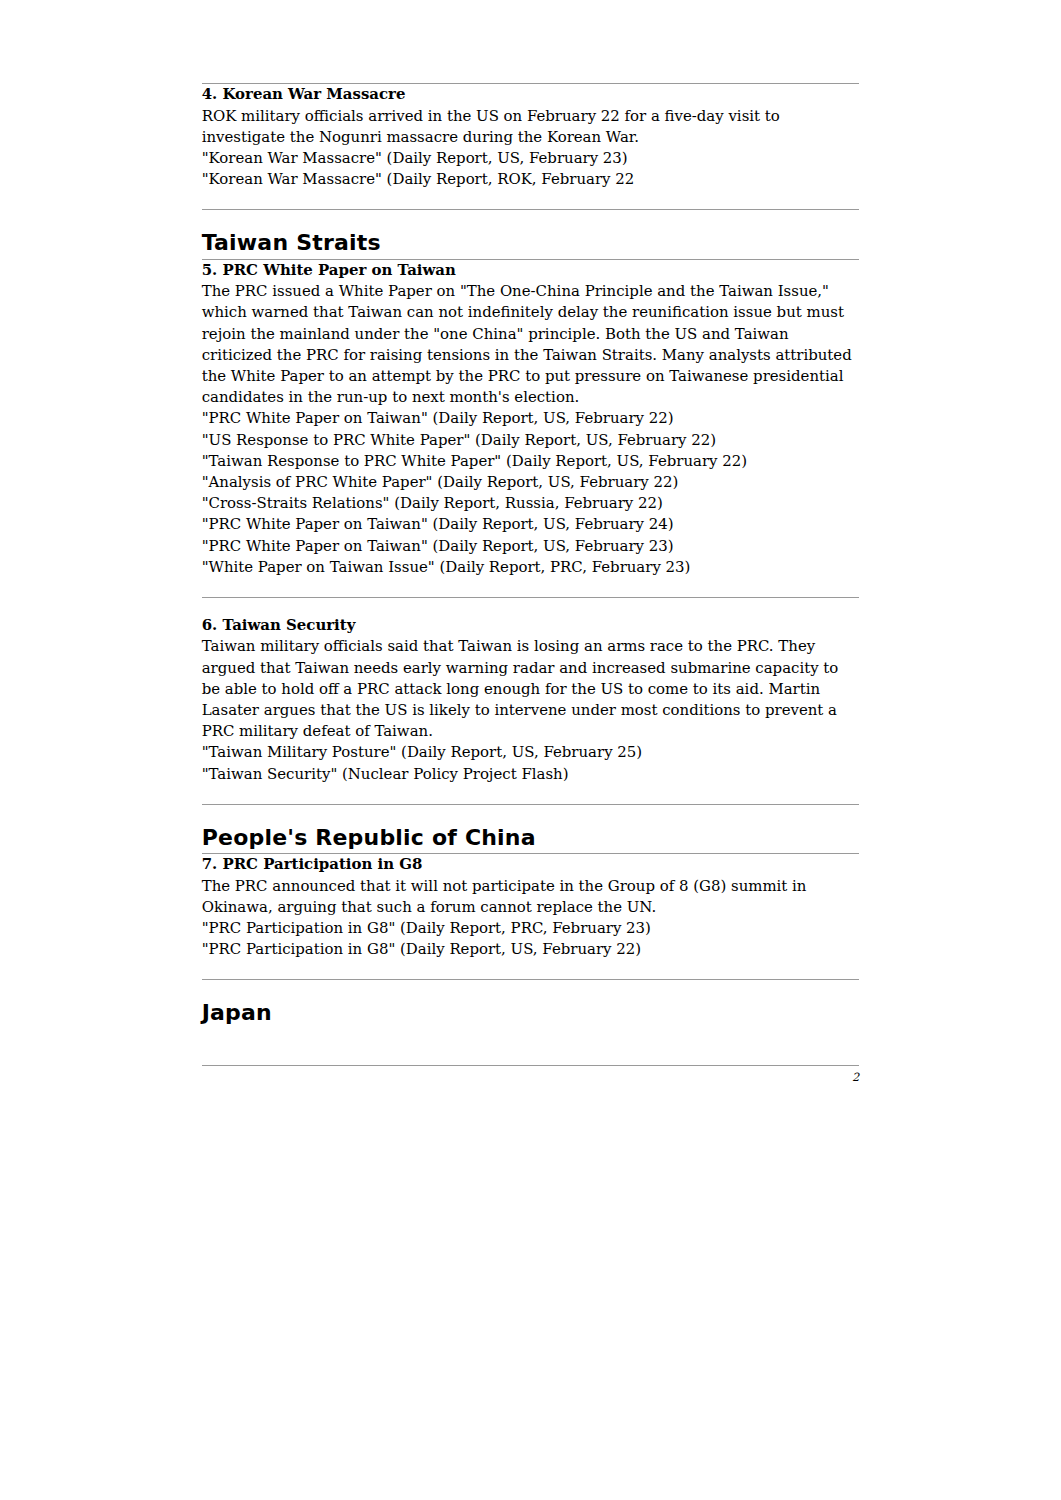4. Korean War Massacre
ROK military officials arrived in the US on February 22 for a five-day visit to investigate the Nogunri massacre during the Korean War.
"Korean War Massacre" (Daily Report, US, February 23)
"Korean War Massacre" (Daily Report, ROK, February 22
Taiwan Straits
5. PRC White Paper on Taiwan
The PRC issued a White Paper on "The One-China Principle and the Taiwan Issue," which warned that Taiwan can not indefinitely delay the reunification issue but must rejoin the mainland under the "one China" principle. Both the US and Taiwan criticized the PRC for raising tensions in the Taiwan Straits. Many analysts attributed the White Paper to an attempt by the PRC to put pressure on Taiwanese presidential candidates in the run-up to next month's election.
"PRC White Paper on Taiwan" (Daily Report, US, February 22)
"US Response to PRC White Paper" (Daily Report, US, February 22)
"Taiwan Response to PRC White Paper" (Daily Report, US, February 22)
"Analysis of PRC White Paper" (Daily Report, US, February 22)
"Cross-Straits Relations" (Daily Report, Russia, February 22)
"PRC White Paper on Taiwan" (Daily Report, US, February 24)
"PRC White Paper on Taiwan" (Daily Report, US, February 23)
"White Paper on Taiwan Issue" (Daily Report, PRC, February 23)
6. Taiwan Security
Taiwan military officials said that Taiwan is losing an arms race to the PRC. They argued that Taiwan needs early warning radar and increased submarine capacity to be able to hold off a PRC attack long enough for the US to come to its aid. Martin Lasater argues that the US is likely to intervene under most conditions to prevent a PRC military defeat of Taiwan.
"Taiwan Military Posture" (Daily Report, US, February 25)
"Taiwan Security" (Nuclear Policy Project Flash)
People's Republic of China
7. PRC Participation in G8
The PRC announced that it will not participate in the Group of 8 (G8) summit in Okinawa, arguing that such a forum cannot replace the UN.
"PRC Participation in G8" (Daily Report, PRC, February 23)
"PRC Participation in G8" (Daily Report, US, February 22)
Japan
2